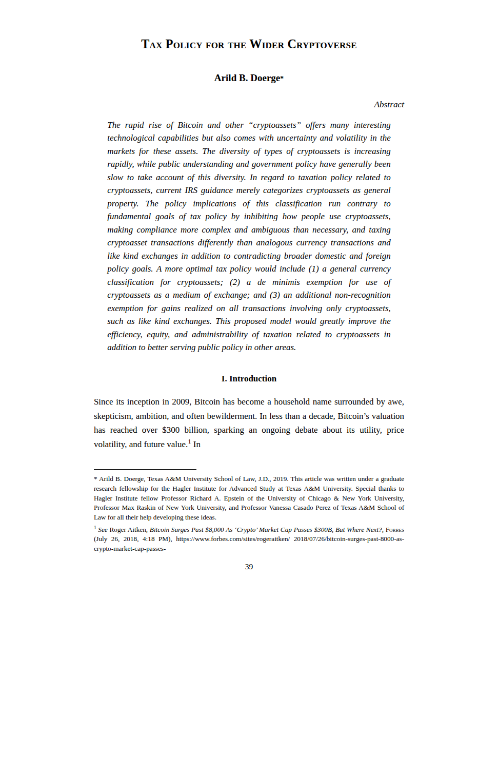Tax Policy for the Wider Cryptoverse
Arild B. Doerge*
Abstract
The rapid rise of Bitcoin and other “cryptoassets” offers many interesting technological capabilities but also comes with uncertainty and volatility in the markets for these assets. The diversity of types of cryptoassets is increasing rapidly, while public understanding and government policy have generally been slow to take account of this diversity. In regard to taxation policy related to cryptoassets, current IRS guidance merely categorizes cryptoassets as general property. The policy implications of this classification run contrary to fundamental goals of tax policy by inhibiting how people use cryptoassets, making compliance more complex and ambiguous than necessary, and taxing cryptoasset transactions differently than analogous currency transactions and like kind exchanges in addition to contradicting broader domestic and foreign policy goals. A more optimal tax policy would include (1) a general currency classification for cryptoassets; (2) a de minimis exemption for use of cryptoassets as a medium of exchange; and (3) an additional non-recognition exemption for gains realized on all transactions involving only cryptoassets, such as like kind exchanges. This proposed model would greatly improve the efficiency, equity, and administrability of taxation related to cryptoassets in addition to better serving public policy in other areas.
I. Introduction
Since its inception in 2009, Bitcoin has become a household name surrounded by awe, skepticism, ambition, and often bewilderment. In less than a decade, Bitcoin’s valuation has reached over $300 billion, sparking an ongoing debate about its utility, price volatility, and future value.1 In
* Arild B. Doerge, Texas A&M University School of Law, J.D., 2019. This article was written under a graduate research fellowship for the Hagler Institute for Advanced Study at Texas A&M University. Special thanks to Hagler Institute fellow Professor Richard A. Epstein of the University of Chicago & New York University, Professor Max Raskin of New York University, and Professor Vanessa Casado Perez of Texas A&M School of Law for all their help developing these ideas.
1 See Roger Aitken, Bitcoin Surges Past $8,000 As ‘Crypto’ Market Cap Passes $300B, But Where Next?, Forbes (July 26, 2018, 4:18 PM), https://www.forbes.com/sites/rogeraitken/ 2018/07/26/bitcoin-surges-past-8000-as-crypto-market-cap-passes-
39